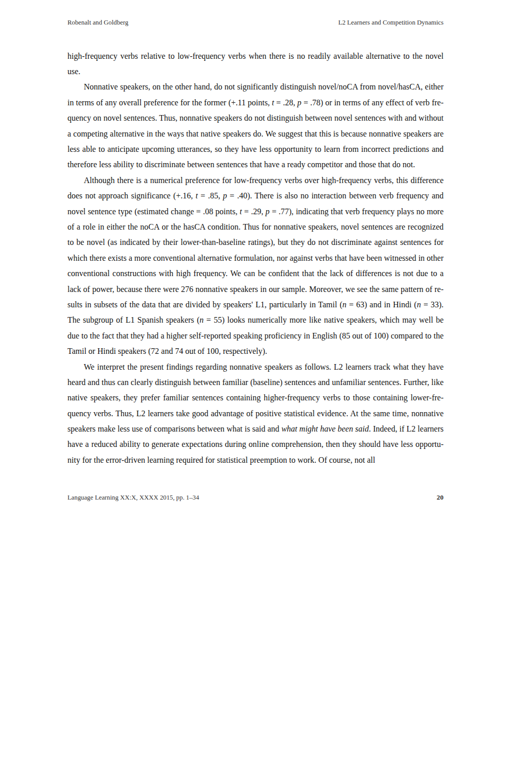Robenalt and Goldberg L2 Learners and Competition Dynamics
high-frequency verbs relative to low-frequency verbs when there is no readily available alternative to the novel use.
Nonnative speakers, on the other hand, do not significantly distinguish novel/noCA from novel/hasCA, either in terms of any overall preference for the former (+.11 points, t = .28, p = .78) or in terms of any effect of verb frequency on novel sentences. Thus, nonnative speakers do not distinguish between novel sentences with and without a competing alternative in the ways that native speakers do. We suggest that this is because nonnative speakers are less able to anticipate upcoming utterances, so they have less opportunity to learn from incorrect predictions and therefore less ability to discriminate between sentences that have a ready competitor and those that do not.
Although there is a numerical preference for low-frequency verbs over high-frequency verbs, this difference does not approach significance (+.16, t = .85, p = .40). There is also no interaction between verb frequency and novel sentence type (estimated change = .08 points, t = .29, p = .77), indicating that verb frequency plays no more of a role in either the noCA or the hasCA condition. Thus for nonnative speakers, novel sentences are recognized to be novel (as indicated by their lower-than-baseline ratings), but they do not discriminate against sentences for which there exists a more conventional alternative formulation, nor against verbs that have been witnessed in other conventional constructions with high frequency. We can be confident that the lack of differences is not due to a lack of power, because there were 276 nonnative speakers in our sample. Moreover, we see the same pattern of results in subsets of the data that are divided by speakers' L1, particularly in Tamil (n = 63) and in Hindi (n = 33). The subgroup of L1 Spanish speakers (n = 55) looks numerically more like native speakers, which may well be due to the fact that they had a higher self-reported speaking proficiency in English (85 out of 100) compared to the Tamil or Hindi speakers (72 and 74 out of 100, respectively).
We interpret the present findings regarding nonnative speakers as follows. L2 learners track what they have heard and thus can clearly distinguish between familiar (baseline) sentences and unfamiliar sentences. Further, like native speakers, they prefer familiar sentences containing higher-frequency verbs to those containing lower-frequency verbs. Thus, L2 learners take good advantage of positive statistical evidence. At the same time, nonnative speakers make less use of comparisons between what is said and what might have been said. Indeed, if L2 learners have a reduced ability to generate expectations during online comprehension, then they should have less opportunity for the error-driven learning required for statistical preemption to work. Of course, not all
Language Learning XX:X, XXXX 2015, pp. 1–34 20